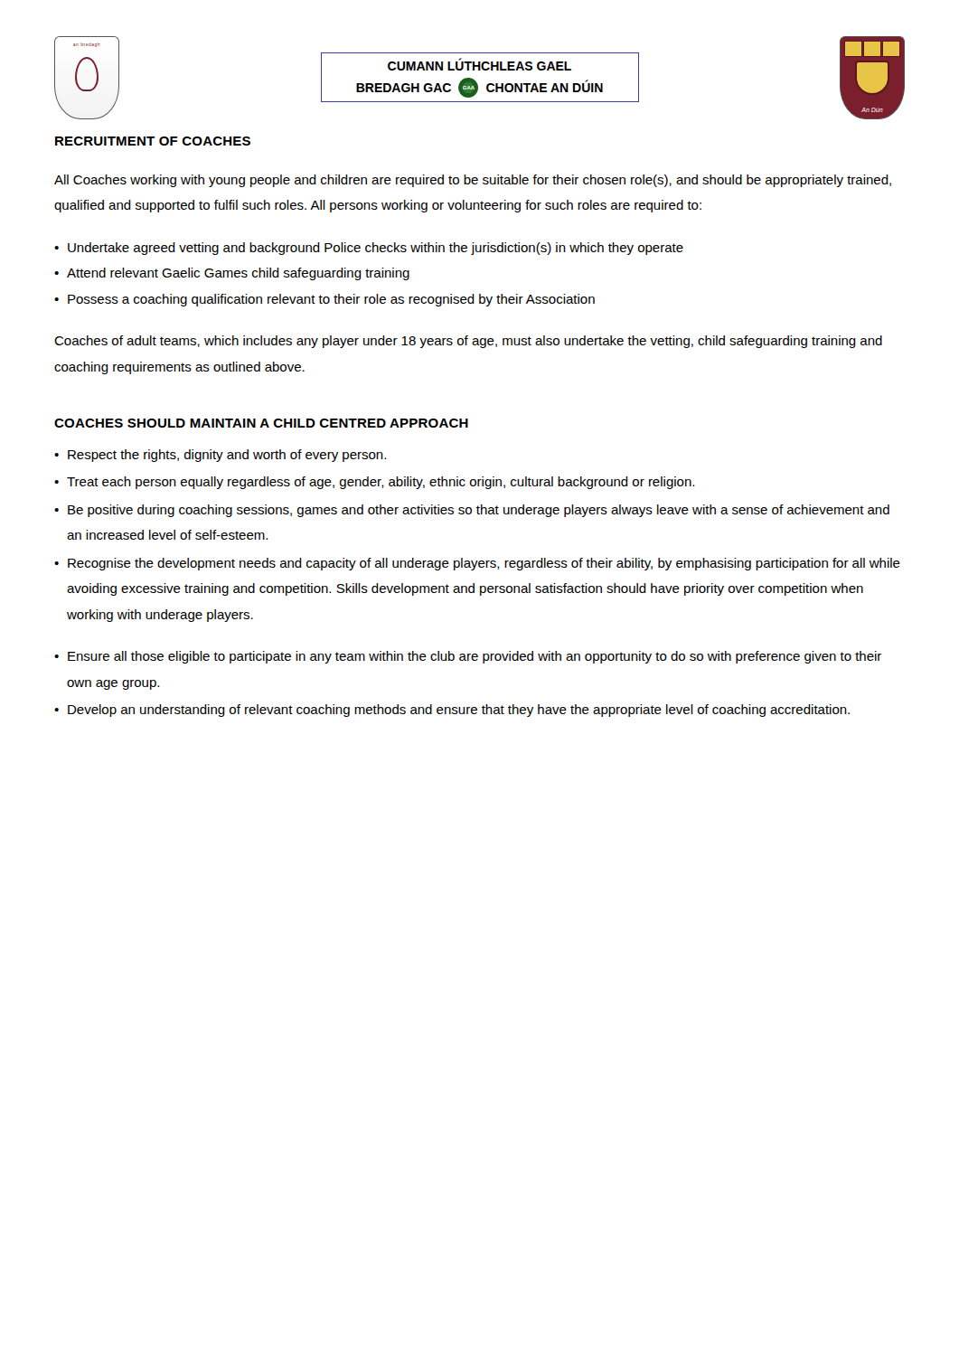CUMANN LÚTHCHLEAS GAEL
BREDAGH GAC CHONTAE AN DÚIN
An Dún
RECRUITMENT OF COACHES
All Coaches working with young people and children are required to be suitable for their chosen role(s), and should be appropriately trained, qualified and supported to fulfil such roles. All persons working or volunteering for such roles are required to:
Undertake agreed vetting and background Police checks within the jurisdiction(s) in which they operate
Attend relevant Gaelic Games child safeguarding training
Possess a coaching qualification relevant to their role as recognised by their Association
Coaches of adult teams, which includes any player under 18 years of age, must also undertake the vetting, child safeguarding training and coaching requirements as outlined above.
COACHES SHOULD MAINTAIN A CHILD CENTRED APPROACH
Respect the rights, dignity and worth of every person.
Treat each person equally regardless of age, gender, ability, ethnic origin, cultural background or religion.
Be positive during coaching sessions, games and other activities so that underage players always leave with a sense of achievement and an increased level of self-esteem.
Recognise the development needs and capacity of all underage players, regardless of their ability, by emphasising participation for all while avoiding excessive training and competition. Skills development and personal satisfaction should have priority over competition when working with underage players.
Ensure all those eligible to participate in any team within the club are provided with an opportunity to do so with preference given to their own age group.
Develop an understanding of relevant coaching methods and ensure that they have the appropriate level of coaching accreditation.